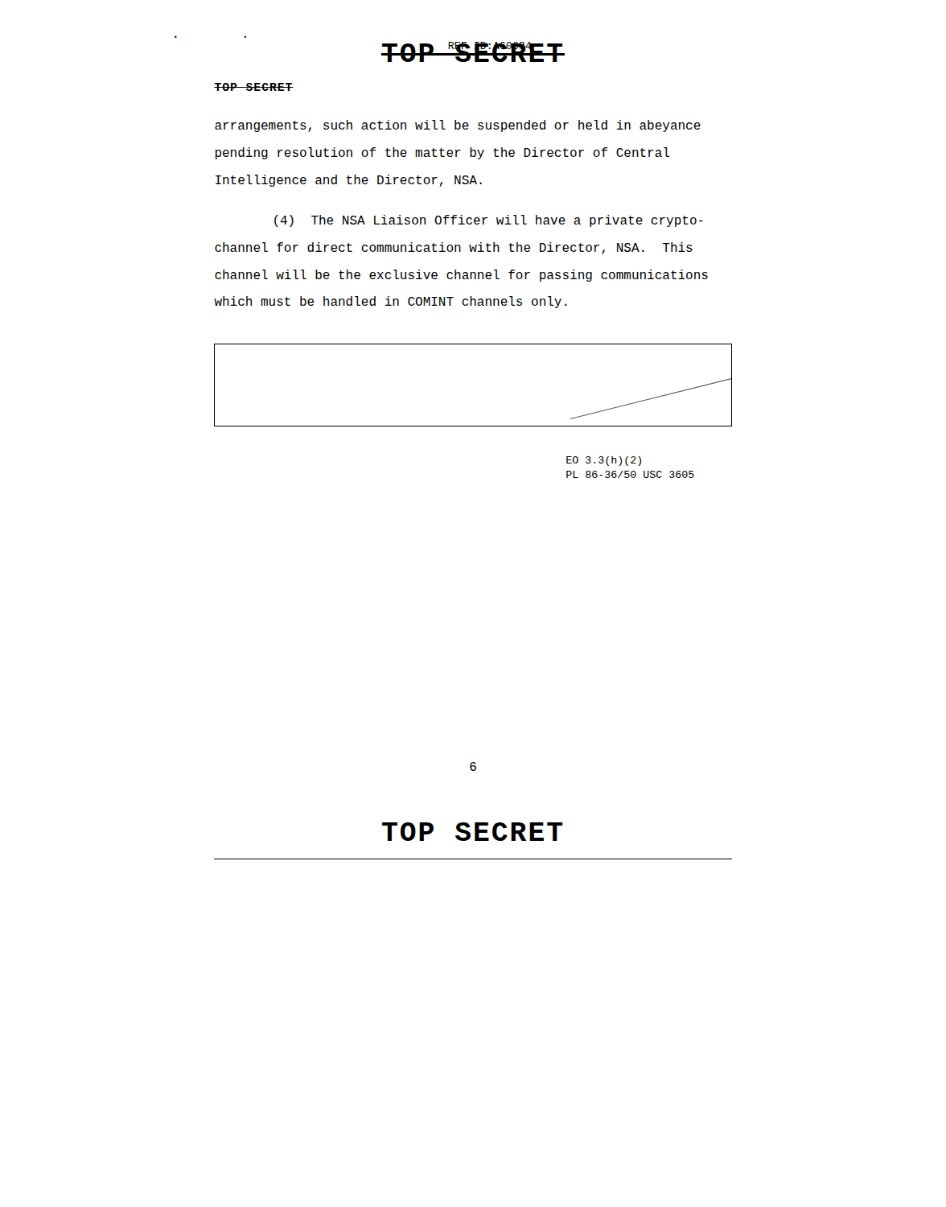. .
REF ID:A60684 TOP SECRET
TOP SECRET
arrangements, such action will be suspended or held in abeyance pending resolution of the matter by the Director of Central Intelligence and the Director, NSA.
(4) The NSA Liaison Officer will have a private crypto-channel for direct communication with the Director, NSA. This channel will be the exclusive channel for passing communications which must be handled in COMINT channels only.
EO 3.3(h)(2)
PL 86-36/50 USC 3605
6
TOP SECRET